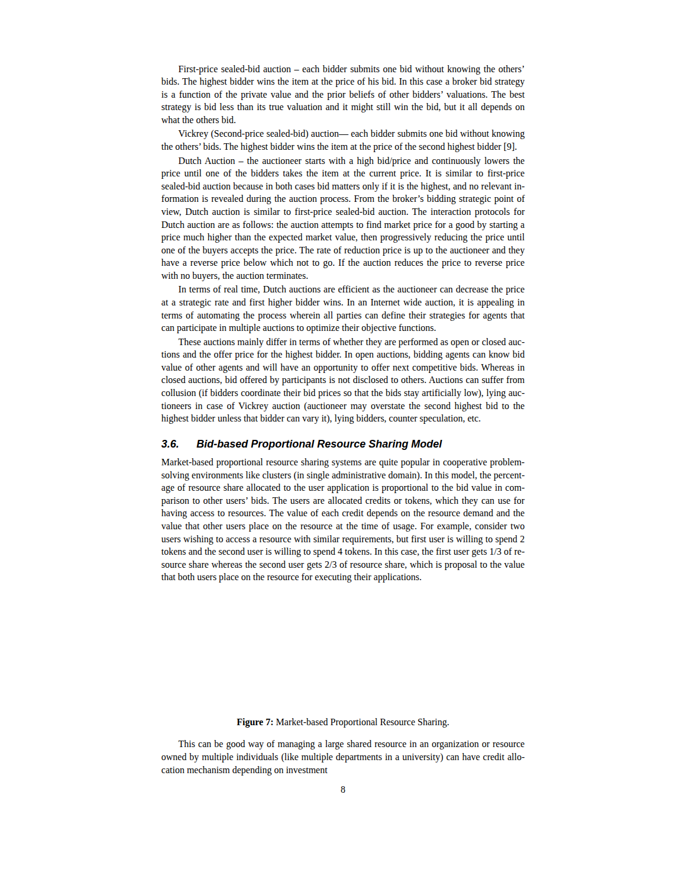First-price sealed-bid auction – each bidder submits one bid without knowing the others’ bids. The highest bidder wins the item at the price of his bid. In this case a broker bid strategy is a function of the private value and the prior beliefs of other bidders’ valuations. The best strategy is bid less than its true valuation and it might still win the bid, but it all depends on what the others bid.
Vickrey (Second-price sealed-bid) auction— each bidder submits one bid without knowing the others’ bids. The highest bidder wins the item at the price of the second highest bidder [9].
Dutch Auction – the auctioneer starts with a high bid/price and continuously lowers the price until one of the bidders takes the item at the current price. It is similar to first-price sealed-bid auction because in both cases bid matters only if it is the highest, and no relevant information is revealed during the auction process. From the broker’s bidding strategic point of view, Dutch auction is similar to first-price sealed-bid auction. The interaction protocols for Dutch auction are as follows: the auction attempts to find market price for a good by starting a price much higher than the expected market value, then progressively reducing the price until one of the buyers accepts the price. The rate of reduction price is up to the auctioneer and they have a reverse price below which not to go. If the auction reduces the price to reverse price with no buyers, the auction terminates.
In terms of real time, Dutch auctions are efficient as the auctioneer can decrease the price at a strategic rate and first higher bidder wins. In an Internet wide auction, it is appealing in terms of automating the process wherein all parties can define their strategies for agents that can participate in multiple auctions to optimize their objective functions.
These auctions mainly differ in terms of whether they are performed as open or closed auctions and the offer price for the highest bidder. In open auctions, bidding agents can know bid value of other agents and will have an opportunity to offer next competitive bids. Whereas in closed auctions, bid offered by participants is not disclosed to others. Auctions can suffer from collusion (if bidders coordinate their bid prices so that the bids stay artificially low), lying auctioneers in case of Vickrey auction (auctioneer may overstate the second highest bid to the highest bidder unless that bidder can vary it), lying bidders, counter speculation, etc.
3.6. Bid-based Proportional Resource Sharing Model
Market-based proportional resource sharing systems are quite popular in cooperative problem-solving environments like clusters (in single administrative domain). In this model, the percentage of resource share allocated to the user application is proportional to the bid value in comparison to other users’ bids. The users are allocated credits or tokens, which they can use for having access to resources. The value of each credit depends on the resource demand and the value that other users place on the resource at the time of usage. For example, consider two users wishing to access a resource with similar requirements, but first user is willing to spend 2 tokens and the second user is willing to spend 4 tokens. In this case, the first user gets 1/3 of resource share whereas the second user gets 2/3 of resource share, which is proposal to the value that both users place on the resource for executing their applications.
Figure 7: Market-based Proportional Resource Sharing.
This can be good way of managing a large shared resource in an organization or resource owned by multiple individuals (like multiple departments in a university) can have credit allocation mechanism depending on investment
8